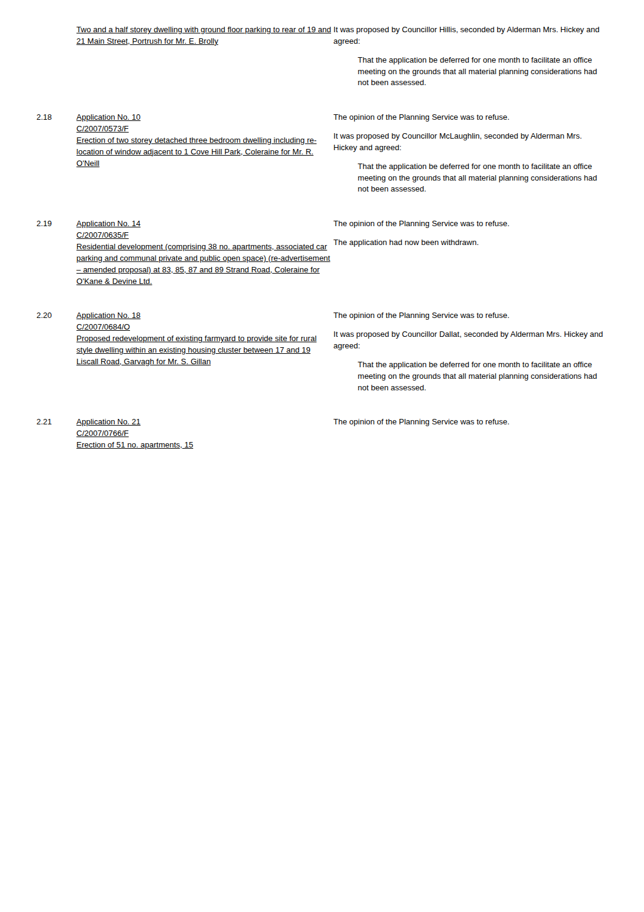| | Two and a half storey dwelling with ground floor parking to rear of 19 and 21 Main Street, Portrush for Mr. E. Brolly | It was proposed by Councillor Hillis, seconded by Alderman Mrs. Hickey and agreed: That the application be deferred for one month to facilitate an office meeting on the grounds that all material planning considerations had not been assessed. |
| 2.18 | Application No. 10 C/2007/0573/F Erection of two storey detached three bedroom dwelling including re-location of window adjacent to 1 Cove Hill Park, Coleraine for Mr. R. O'Neill | The opinion of the Planning Service was to refuse. It was proposed by Councillor McLaughlin, seconded by Alderman Mrs. Hickey and agreed: That the application be deferred for one month to facilitate an office meeting on the grounds that all material planning considerations had not been assessed. |
| 2.19 | Application No. 14 C/2007/0635/F Residential development (comprising 38 no. apartments, associated car parking and communal private and public open space) (re-advertisement – amended proposal) at 83, 85, 87 and 89 Strand Road, Coleraine for O'Kane & Devine Ltd. | The opinion of the Planning Service was to refuse. The application had now been withdrawn. |
| 2.20 | Application No. 18 C/2007/0684/O Proposed redevelopment of existing farmyard to provide site for rural style dwelling within an existing housing cluster between 17 and 19 Liscall Road, Garvagh for Mr. S. Gillan | The opinion of the Planning Service was to refuse. It was proposed by Councillor Dallat, seconded by Alderman Mrs. Hickey and agreed: That the application be deferred for one month to facilitate an office meeting on the grounds that all material planning considerations had not been assessed. |
| 2.21 | Application No. 21 C/2007/0766/F Erection of 51 no. apartments, 15 | The opinion of the Planning Service was to refuse. |